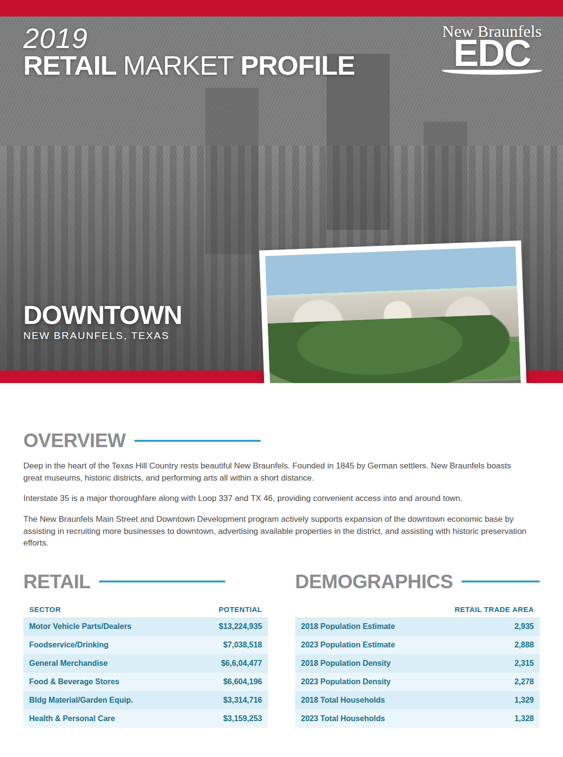2019 RETAIL MARKET PROFILE
New Braunfels EDC
DOWNTOWN NEW BRAUNFELS, TEXAS
OVERVIEW
Deep in the heart of the Texas Hill Country rests beautiful New Braunfels. Founded in 1845 by German settlers. New Braunfels boasts great museums, historic districts, and performing arts all within a short distance.
Interstate 35 is a major thoroughfare along with Loop 337 and TX 46, providing convenient access into and around town.
The New Braunfels Main Street and Downtown Development program actively supports expansion of the downtown economic base by assisting in recruiting more businesses to downtown, advertising available properties in the district, and assisting with historic preservation efforts.
RETAIL
| SECTOR | POTENTIAL |
| --- | --- |
| Motor Vehicle Parts/Dealers | $13,224,935 |
| Foodservice/Drinking | $7,038,518 |
| General Merchandise | $6,6,04,477 |
| Food & Beverage Stores | $6,604,196 |
| Bldg Material/Garden Equip. | $3,314,716 |
| Health & Personal Care | $3,159,253 |
DEMOGRAPHICS
| | RETAIL TRADE AREA |
| --- | --- |
| 2018 Population Estimate | 2,935 |
| 2023 Population Estimate | 2,888 |
| 2018 Population Density | 2,315 |
| 2023 Population Density | 2,278 |
| 2018 Total Households | 1,329 |
| 2023 Total Households | 1,328 |